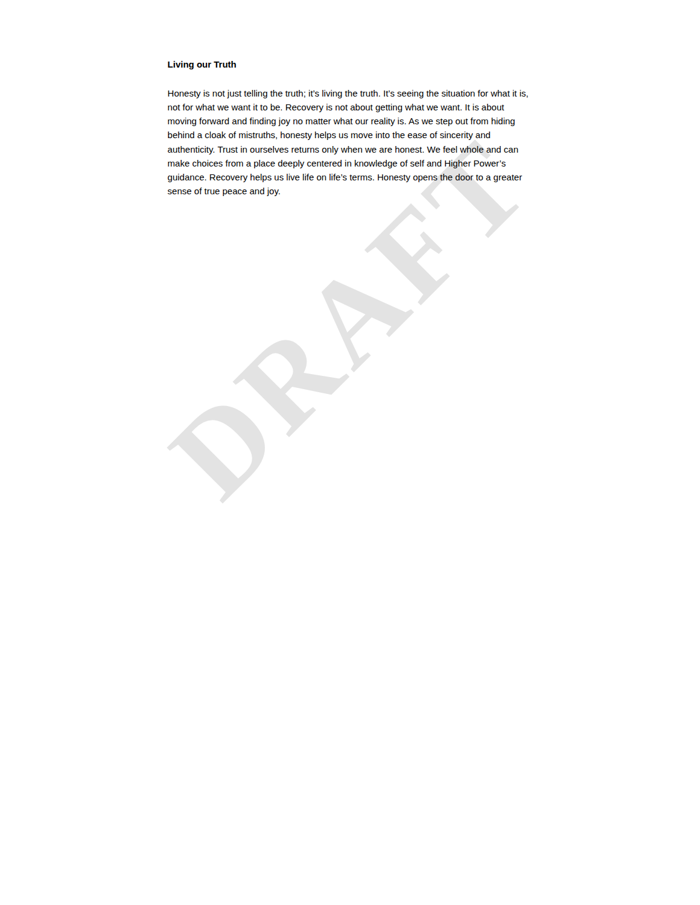DRAFT
Living our Truth
Honesty is not just telling the truth; it’s living the truth. It’s seeing the situation for what it is, not for what we want it to be. Recovery is not about getting what we want. It is about moving forward and finding joy no matter what our reality is. As we step out from hiding behind a cloak of mistruths, honesty helps us move into the ease of sincerity and authenticity. Trust in ourselves returns only when we are honest. We feel whole and can make choices from a place deeply centered in knowledge of self and Higher Power’s guidance. Recovery helps us live life on life’s terms. Honesty opens the door to a greater sense of true peace and joy.